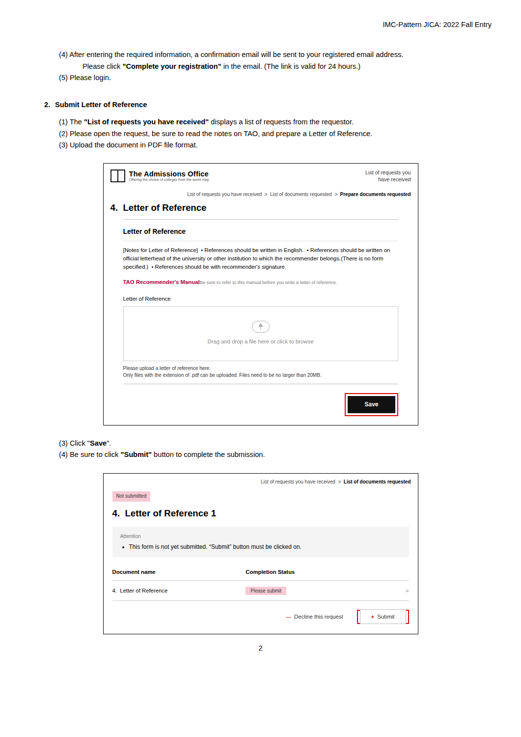IMC-Pattern JICA: 2022 Fall Entry
(4) After entering the required information, a confirmation email will be sent to your registered email address.
Please click "Complete your registration" in the email. (The link is valid for 24 hours.)
(5) Please login.
2. Submit Letter of Reference
(1) The "List of requests you have received" displays a list of requests from the requestor.
(2) Please open the request, be sure to read the notes on TAO, and prepare a Letter of Reference.
(3) Upload the document in PDF file format.
The Admissions Office
Offering the choice of colleges from the world map
List of requests you
have received
List of requests you have received > List of documents requested > Prepare documents requested
4. Letter of Reference
Letter of Reference
[Notes for Letter of Reference] • References should be written in English. • References should be written on official letterhead of the university or other institution to which the recommender belongs.(There is no form specified.) • References should be with recommender's signature.
TAO Recommender's Manual Be sure to refer to this manual before you write a letter of reference.
Letter of Reference
Drag and drop a file here or click to browse
Please upload a letter of reference here.
Only files with the extension of .pdf can be uploaded. Files need to be no larger than 20MB.
Save
(3) Click "Save".
(4) Be sure to click "Submit" button to complete the submission.
List of requests you have received > List of documents requested
Not submitted
4. Letter of Reference 1
Attention
This form is not yet submitted. “Submit” button must be clicked on.
Document name
Completion Status
4. Letter of Reference
Please submit
>
—Decline this request
+Submit
2